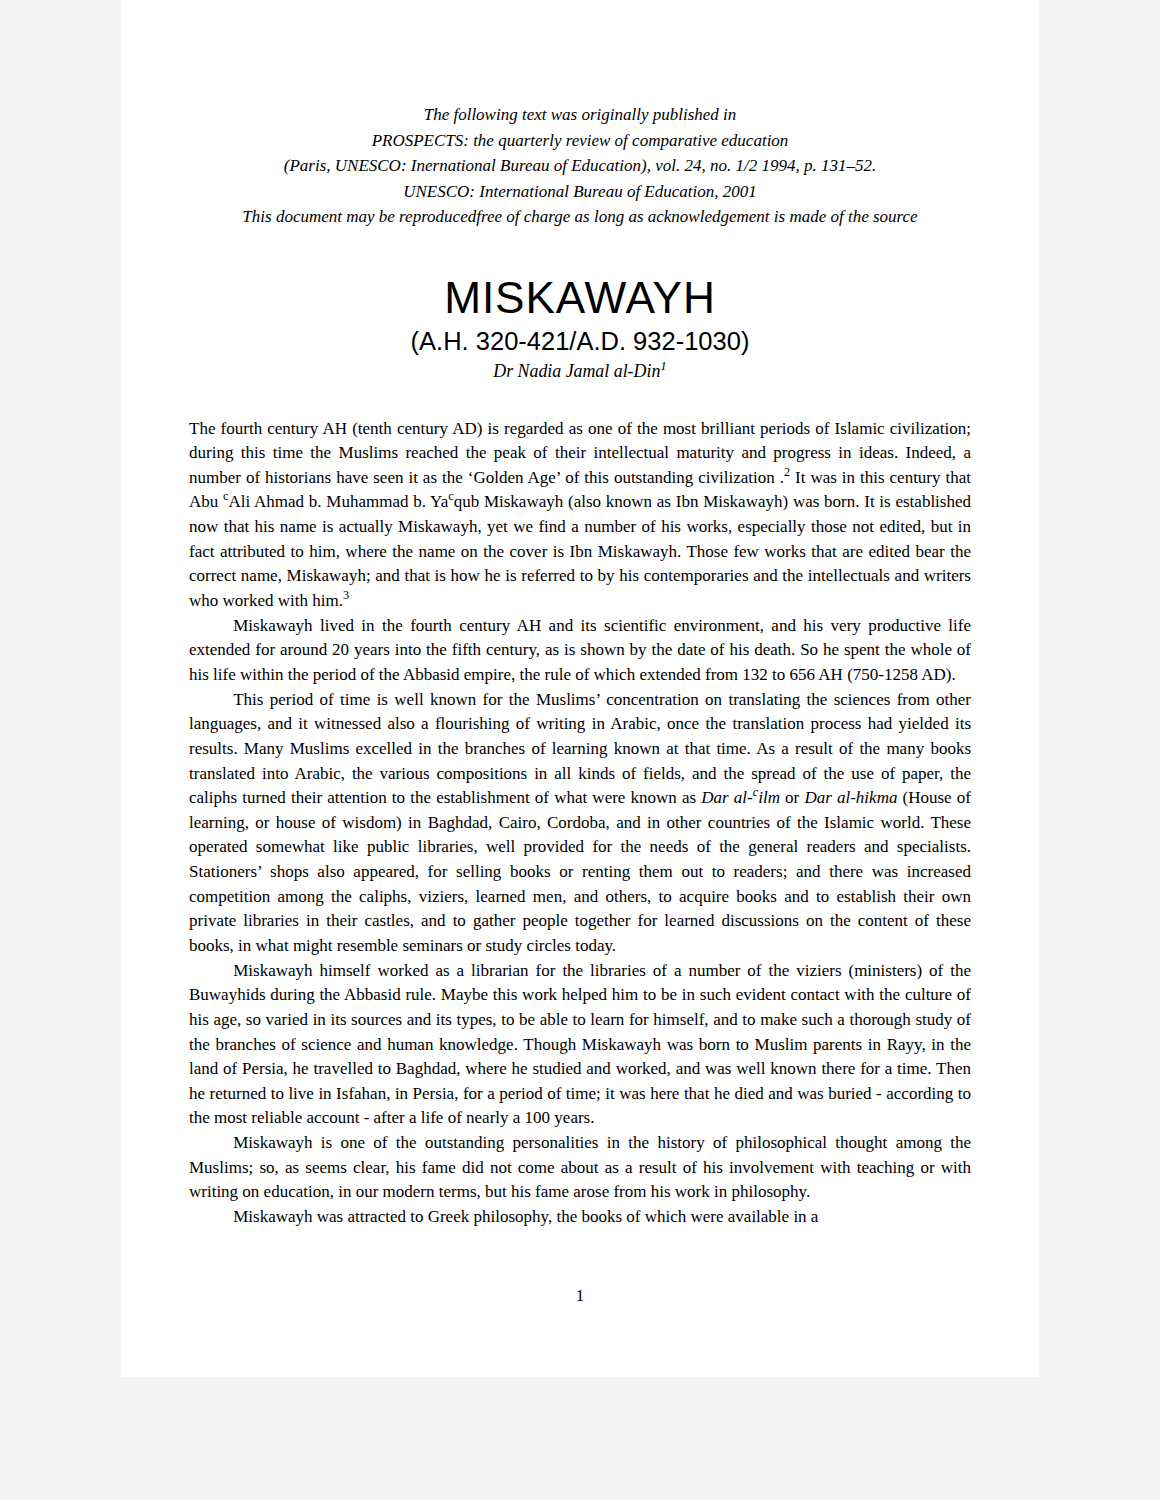The following text was originally published in
PROSPECTS: the quarterly review of comparative education
(Paris, UNESCO: Inernational Bureau of Education), vol. 24, no. 1/2 1994, p. 131–52.
UNESCO: International Bureau of Education, 2001
This document may be reproducedfree of charge as long as acknowledgement is made of the source
MISKAWAYH
(A.H. 320-421/A.D. 932-1030)
Dr Nadia Jamal al-Din1
The fourth century AH (tenth century AD) is regarded as one of the most brilliant periods of Islamic civilization; during this time the Muslims reached the peak of their intellectual maturity and progress in ideas. Indeed, a number of historians have seen it as the ‘Golden Age’ of this outstanding civilization .2 It was in this century that Abu cAli Ahmad b. Muhammad b. Yacqub Miskawayh (also known as Ibn Miskawayh) was born. It is established now that his name is actually Miskawayh, yet we find a number of his works, especially those not edited, but in fact attributed to him, where the name on the cover is Ibn Miskawayh. Those few works that are edited bear the correct name, Miskawayh; and that is how he is referred to by his contemporaries and the intellectuals and writers who worked with him.3
Miskawayh lived in the fourth century AH and its scientific environment, and his very productive life extended for around 20 years into the fifth century, as is shown by the date of his death. So he spent the whole of his life within the period of the Abbasid empire, the rule of which extended from 132 to 656 AH (750-1258 AD).
This period of time is well known for the Muslims’ concentration on translating the sciences from other languages, and it witnessed also a flourishing of writing in Arabic, once the translation process had yielded its results. Many Muslims excelled in the branches of learning known at that time. As a result of the many books translated into Arabic, the various compositions in all kinds of fields, and the spread of the use of paper, the caliphs turned their attention to the establishment of what were known as Dar al-cilm or Dar al-hikma (House of learning, or house of wisdom) in Baghdad, Cairo, Cordoba, and in other countries of the Islamic world. These operated somewhat like public libraries, well provided for the needs of the general readers and specialists. Stationers’ shops also appeared, for selling books or renting them out to readers; and there was increased competition among the caliphs, viziers, learned men, and others, to acquire books and to establish their own private libraries in their castles, and to gather people together for learned discussions on the content of these books, in what might resemble seminars or study circles today.
Miskawayh himself worked as a librarian for the libraries of a number of the viziers (ministers) of the Buwayhids during the Abbasid rule. Maybe this work helped him to be in such evident contact with the culture of his age, so varied in its sources and its types, to be able to learn for himself, and to make such a thorough study of the branches of science and human knowledge. Though Miskawayh was born to Muslim parents in Rayy, in the land of Persia, he travelled to Baghdad, where he studied and worked, and was well known there for a time. Then he returned to live in Isfahan, in Persia, for a period of time; it was here that he died and was buried - according to the most reliable account - after a life of nearly a 100 years.
Miskawayh is one of the outstanding personalities in the history of philosophical thought among the Muslims; so, as seems clear, his fame did not come about as a result of his involvement with teaching or with writing on education, in our modern terms, but his fame arose from his work in philosophy.
Miskawayh was attracted to Greek philosophy, the books of which were available in a
1